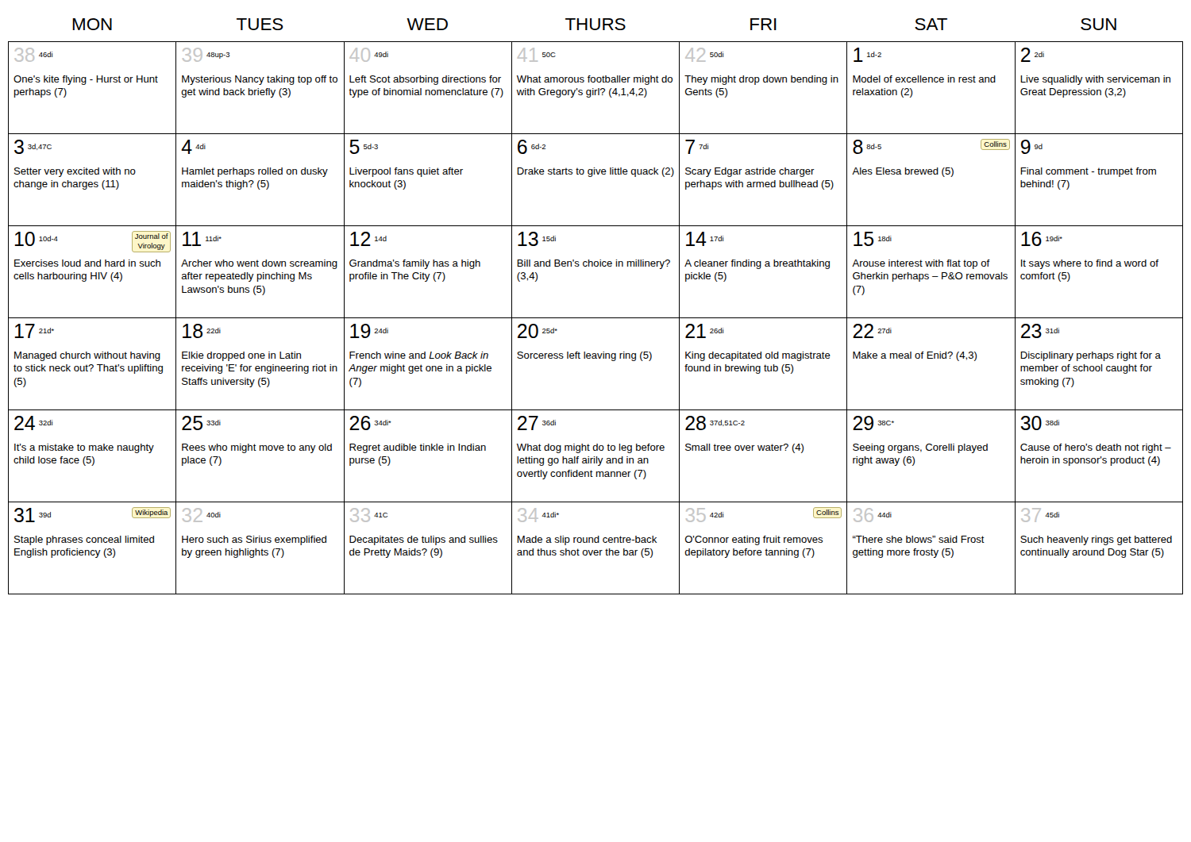| MON | TUES | WED | THURS | FRI | SAT | SUN |
| --- | --- | --- | --- | --- | --- | --- |
| 38 46di One's kite flying - Hurst or Hunt perhaps (7) | 39 48up-3 Mysterious Nancy taking top off to get wind back briefly (3) | 40 49di Left Scot absorbing directions for type of binomial nomenclature (7) | 41 50C What amorous footballer might do with Gregory's girl? (4,1,4,2) | 42 50di They might drop down bending in Gents (5) | 1 1d-2 Model of excellence in rest and relaxation (2) | 2 2di Live squalidly with serviceman in Great Depression (3,2) |
| 3 3d,47C Setter very excited with no change in charges (11) | 4 4di Hamlet perhaps rolled on dusky maiden's thigh? (5) | 5 5d-3 Liverpool fans quiet after knockout (3) | 6 6d-2 Drake starts to give little quack (2) | 7 7di Scary Edgar astride charger perhaps with armed bullhead (5) | Collins 8 8d-5 Ales Elesa brewed (5) | 9 9d Final comment - trumpet from behind! (7) |
| Journal of Virology 10 10d-4 Exercises loud and hard in such cells harbouring HIV (4) | 11 11di* Archer who went down screaming after repeatedly pinching Ms Lawson's buns (5) | 12 14d Grandma's family has a high profile in The City (7) | 13 15di Bill and Ben's choice in millinery? (3,4) | 14 17di A cleaner finding a breathtaking pickle (5) | 15 18di Arouse interest with flat top of Gherkin perhaps – P&O removals (7) | 16 19di* It says where to find a word of comfort (5) |
| 17 21d* Managed church without having to stick neck out? That's uplifting (5) | 18 22di Elkie dropped one in Latin receiving 'E' for engineering riot in Staffs university (5) | 19 24di French wine and Look Back in Anger might get one in a pickle (7) | 20 25d* Sorceress left leaving ring (5) | 21 26di King decapitated old magistrate found in brewing tub (5) | 22 27di Make a meal of Enid? (4,3) | 23 31di Disciplinary perhaps right for a member of school caught for smoking (7) |
| 24 32di It's a mistake to make naughty child lose face (5) | 25 33di Rees who might move to any old place (7) | 26 34di* Regret audible tinkle in Indian purse (5) | 27 36di What dog might do to leg before letting go half airily and in an overtly confident manner (7) | 28 37d,51C-2 Small tree over water? (4) | 29 38C* Seeing organs, Corelli played right away (6) | 30 38di Cause of hero's death not right – heroin in sponsor's product (4) |
| Wikipedia 31 39d Staple phrases conceal limited English proficiency (3) | 32 40di Hero such as Sirius exemplified by green highlights (7) | 33 41C Decapitates de tulips and sullies de Pretty Maids? (9) | 34 41di* Made a slip round centre-back and thus shot over the bar (5) | Collins 35 42di O'Connor eating fruit removes depilatory before tanning (7) | 36 44di “There she blows” said Frost getting more frosty (5) | 37 45di Such heavenly rings get battered continually around Dog Star (5) |